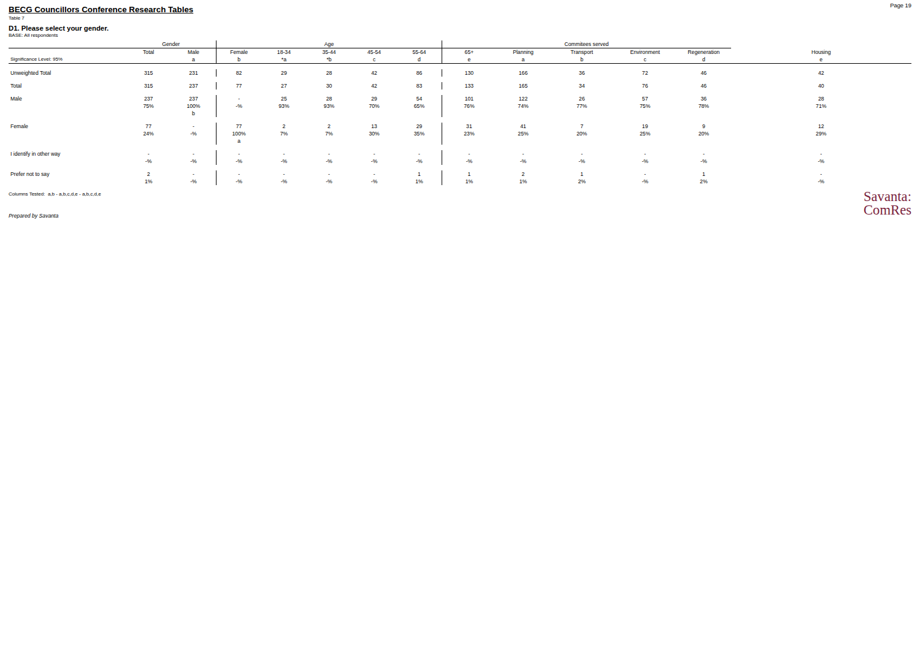Page 19
BECG Councillors Conference Research Tables
Table 7
D1. Please select your gender.
BASE: All respondents
| | Gender | Age | Commitees served |
| --- | --- | --- | --- |
| | Total | Male | Female | 18-34 | 35-44 | 45-54 | 55-64 | 65+ | Planning | Transport | Environment | Regeneration | Housing |
| Significance Level: 95% | | a | b | *a | *b | c | d | e | a | b | c | d | e |
| Unweighted Total | 315 | 231 | 82 | 29 | 28 | 42 | 86 | 130 | 166 | 36 | 72 | 46 | 42 |
| Total | 315 | 237 | 77 | 27 | 30 | 42 | 83 | 133 | 165 | 34 | 76 | 46 | 40 |
| Male | 237 | 237 | - | 25 | 28 | 29 | 54 | 101 | 122 | 26 | 57 | 36 | 28 |
| | 75% | 100% | -% | 93% | 93% | 70% | 65% | 76% | 74% | 77% | 75% | 78% | 71% |
| | | b | | | | | | | | | | | |
| Female | 77 | - | 77 | 2 | 2 | 13 | 29 | 31 | 41 | 7 | 19 | 9 | 12 |
| | 24% | -% | 100% | 7% | 7% | 30% | 35% | 23% | 25% | 20% | 25% | 20% | 29% |
| | | | a | | | | | | | | | | |
| I identify in other way | - | - | - | - | - | - | - | - | - | - | - | - | - |
| | -% | -% | -% | -% | -% | -% | -% | -% | -% | -% | -% | -% | -% |
| Prefer not to say | 2 | - | - | - | - | - | 1 | 1 | 2 | 1 | - | 1 | - |
| | 1% | -% | -% | -% | -% | -% | 1% | 1% | 1% | 2% | -% | 2% | -% |
Columns Tested: a,b - a,b,c,d,e - a,b,c,d,e
Prepared by Savanta
Savanta:
ComRes